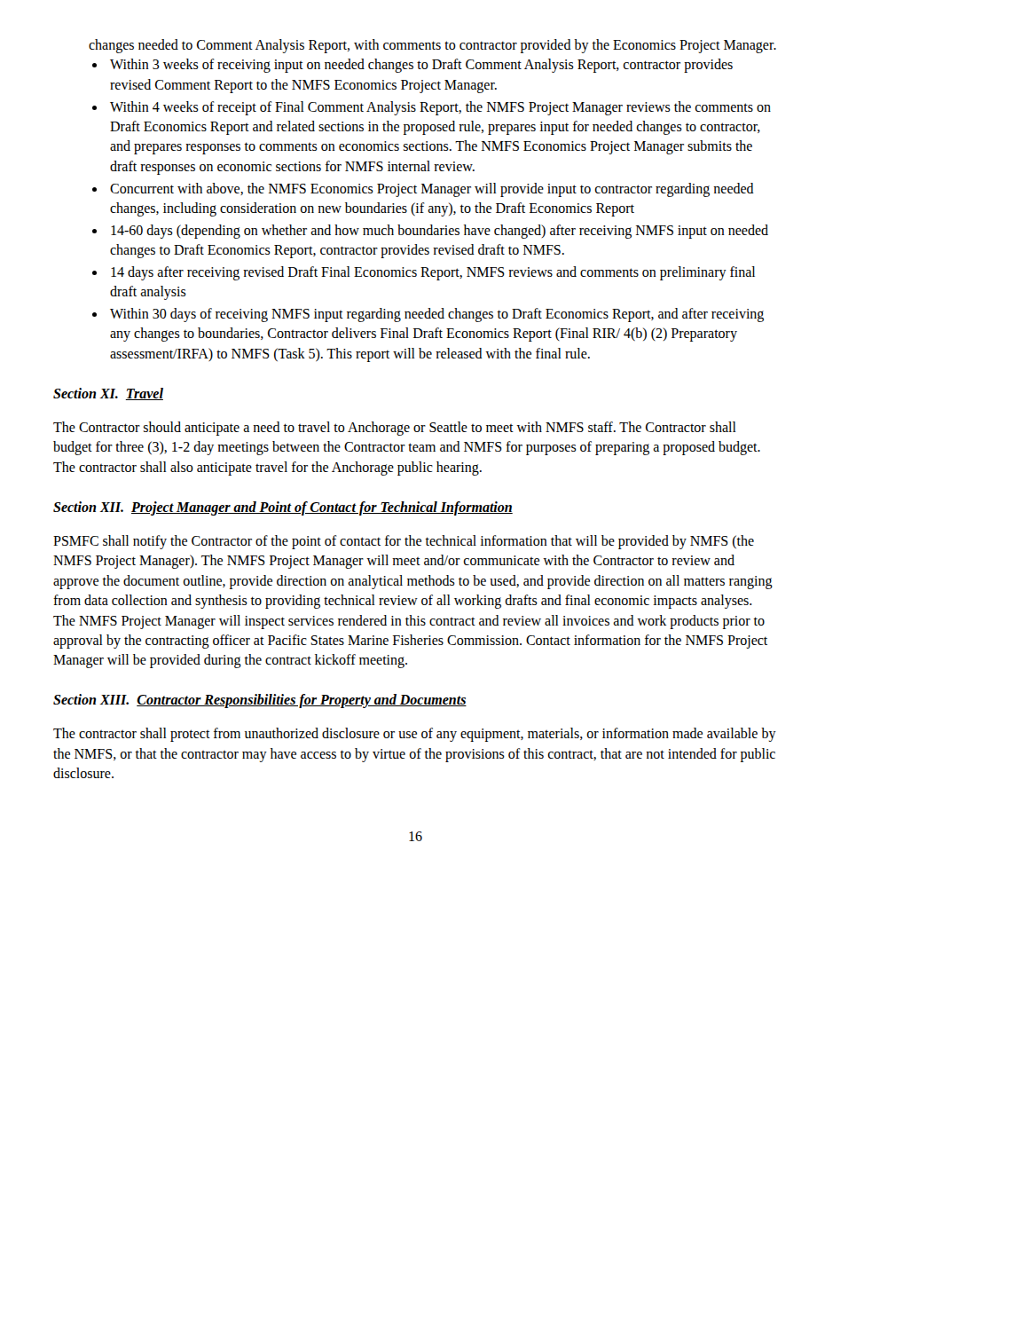changes needed to Comment Analysis Report, with comments to contractor provided by the Economics Project Manager.
Within 3 weeks of receiving input on needed changes to Draft Comment Analysis Report, contractor provides revised Comment Report to the NMFS Economics Project Manager.
Within 4 weeks of receipt of Final Comment Analysis Report, the NMFS Project Manager reviews the comments on Draft Economics Report and related sections in the proposed rule, prepares input for needed changes to contractor, and prepares responses to comments on economics sections. The NMFS Economics Project Manager submits the draft responses on economic sections for NMFS internal review.
Concurrent with above, the NMFS Economics Project Manager will provide input to contractor regarding needed changes, including consideration on new boundaries (if any), to the Draft Economics Report
14-60 days (depending on whether and how much boundaries have changed) after receiving NMFS input on needed changes to Draft Economics Report, contractor provides revised draft to NMFS.
14 days after receiving revised Draft Final Economics Report, NMFS reviews and comments on preliminary final draft analysis
Within 30 days of receiving NMFS input regarding needed changes to Draft Economics Report, and after receiving any changes to boundaries, Contractor delivers Final Draft Economics Report (Final RIR/ 4(b) (2) Preparatory assessment/IRFA) to NMFS (Task 5). This report will be released with the final rule.
Section XI. Travel
The Contractor should anticipate a need to travel to Anchorage or Seattle to meet with NMFS staff. The Contractor shall budget for three (3), 1-2 day meetings between the Contractor team and NMFS for purposes of preparing a proposed budget. The contractor shall also anticipate travel for the Anchorage public hearing.
Section XII. Project Manager and Point of Contact for Technical Information
PSMFC shall notify the Contractor of the point of contact for the technical information that will be provided by NMFS (the NMFS Project Manager). The NMFS Project Manager will meet and/or communicate with the Contractor to review and approve the document outline, provide direction on analytical methods to be used, and provide direction on all matters ranging from data collection and synthesis to providing technical review of all working drafts and final economic impacts analyses. The NMFS Project Manager will inspect services rendered in this contract and review all invoices and work products prior to approval by the contracting officer at Pacific States Marine Fisheries Commission. Contact information for the NMFS Project Manager will be provided during the contract kickoff meeting.
Section XIII. Contractor Responsibilities for Property and Documents
The contractor shall protect from unauthorized disclosure or use of any equipment, materials, or information made available by the NMFS, or that the contractor may have access to by virtue of the provisions of this contract, that are not intended for public disclosure.
16